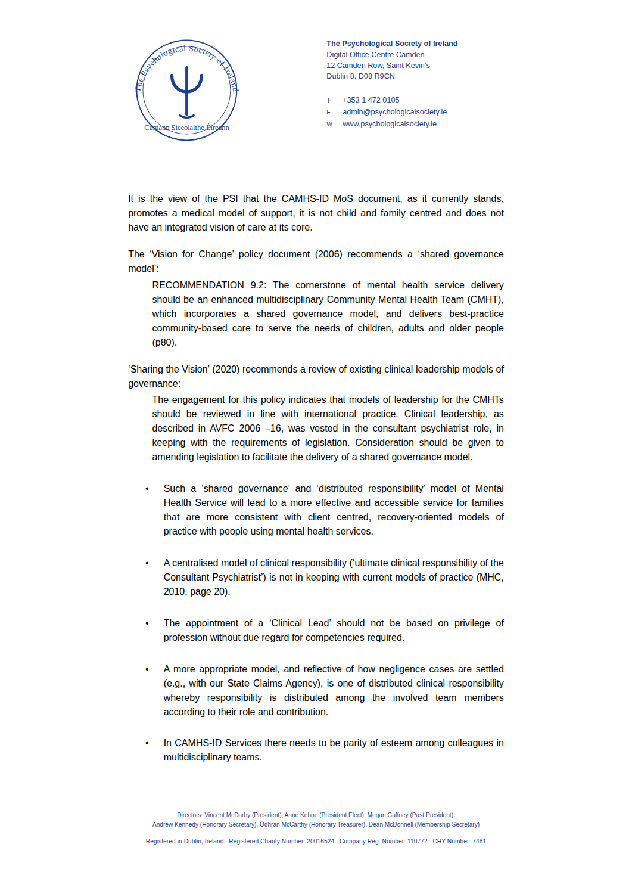The Psychological Society of Ireland Cumann Síceolaithe Éireann
The Psychological Society of Ireland
Digital Office Centre Camden
12 Camden Row, Saint Kevin’s
Dublin 8, D08 R9CN
T
+353 1 472 0105
E
admin@psychologicalsociety.ie
W
www.psychologicalsociety.ie
It is the view of the PSI that the CAMHS-ID MoS document, as it currently stands, promotes a medical model of support, it is not child and family centred and does not have an integrated vision of care at its core.
The ‘Vision for Change’ policy document (2006) recommends a ‘shared governance model’:
RECOMMENDATION 9.2: The cornerstone of mental health service delivery should be an enhanced multidisciplinary Community Mental Health Team (CMHT), which incorporates a shared governance model, and delivers best-practice community-based care to serve the needs of children, adults and older people (p80).
‘Sharing the Vision’ (2020) recommends a review of existing clinical leadership models of governance:
The engagement for this policy indicates that models of leadership for the CMHTs should be reviewed in line with international practice. Clinical leadership, as described in AVFC 2006 –16, was vested in the consultant psychiatrist role, in keeping with the requirements of legislation. Consideration should be given to amending legislation to facilitate the delivery of a shared governance model.
Such a ‘shared governance’ and ‘distributed responsibility’ model of Mental Health Service will lead to a more effective and accessible service for families that are more consistent with client centred, recovery-oriented models of practice with people using mental health services.
A centralised model of clinical responsibility (‘ultimate clinical responsibility of the Consultant Psychiatrist’) is not in keeping with current models of practice (MHC, 2010, page 20).
The appointment of a ‘Clinical Lead’ should not be based on privilege of profession without due regard for competencies required.
A more appropriate model, and reflective of how negligence cases are settled (e.g., with our State Claims Agency), is one of distributed clinical responsibility whereby responsibility is distributed among the involved team members according to their role and contribution.
In CAMHS-ID Services there needs to be parity of esteem among colleagues in multidisciplinary teams.
Directors: Vincent McDarby (President), Anne Kehoe (President Elect), Megan Gaffney (Past President),
Andrew Kennedy (Honorary Secretary), Ódhran McCarthy (Honorary Treasurer), Dean McDonnell (Membership Secretary)
Registered in Dublin, Ireland Registered Charity Number: 20016524 Company Reg. Number: 110772 CHY Number: 7481